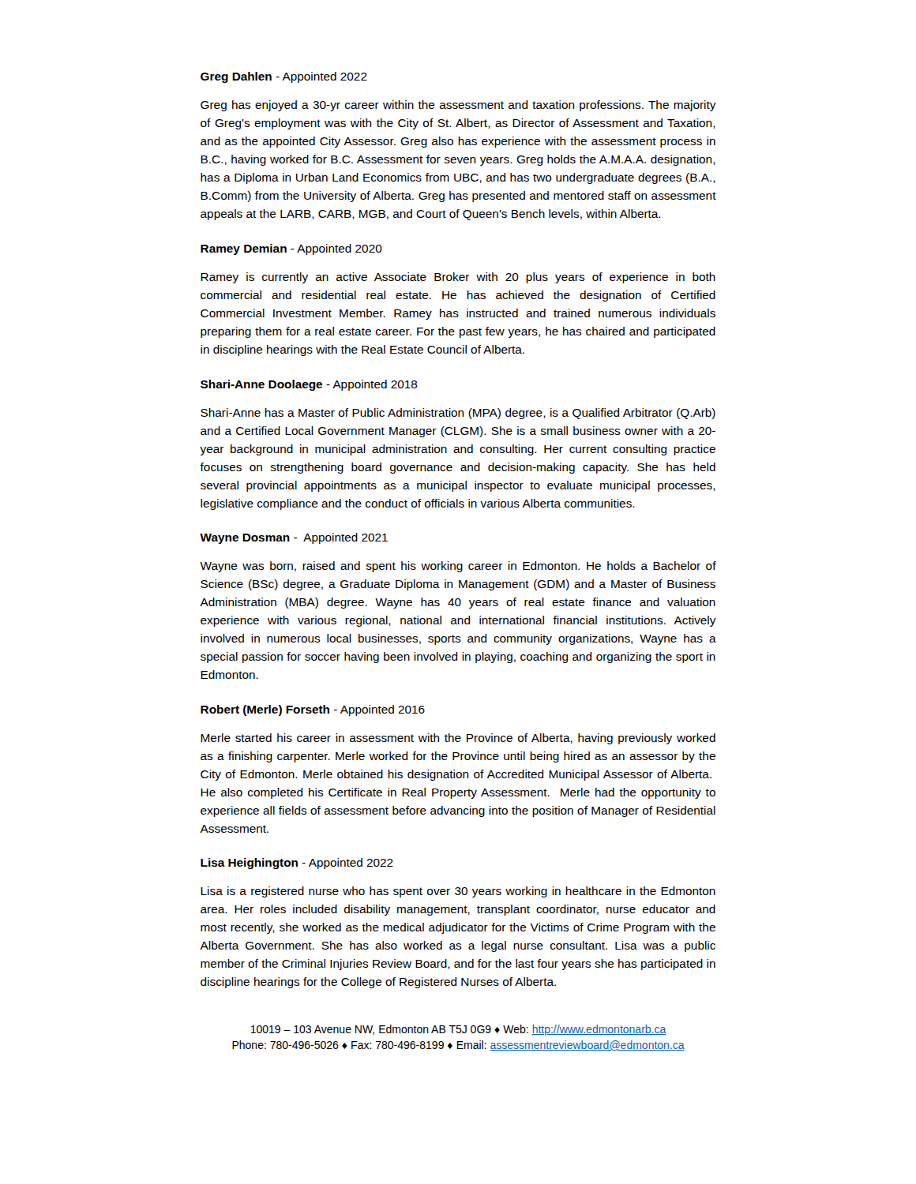Greg Dahlen - Appointed 2022
Greg has enjoyed a 30-yr career within the assessment and taxation professions. The majority of Greg's employment was with the City of St. Albert, as Director of Assessment and Taxation, and as the appointed City Assessor. Greg also has experience with the assessment process in B.C., having worked for B.C. Assessment for seven years. Greg holds the A.M.A.A. designation, has a Diploma in Urban Land Economics from UBC, and has two undergraduate degrees (B.A., B.Comm) from the University of Alberta. Greg has presented and mentored staff on assessment appeals at the LARB, CARB, MGB, and Court of Queen's Bench levels, within Alberta.
Ramey Demian - Appointed 2020
Ramey is currently an active Associate Broker with 20 plus years of experience in both commercial and residential real estate. He has achieved the designation of Certified Commercial Investment Member. Ramey has instructed and trained numerous individuals preparing them for a real estate career. For the past few years, he has chaired and participated in discipline hearings with the Real Estate Council of Alberta.
Shari-Anne Doolaege - Appointed 2018
Shari-Anne has a Master of Public Administration (MPA) degree, is a Qualified Arbitrator (Q.Arb) and a Certified Local Government Manager (CLGM). She is a small business owner with a 20-year background in municipal administration and consulting. Her current consulting practice focuses on strengthening board governance and decision-making capacity. She has held several provincial appointments as a municipal inspector to evaluate municipal processes, legislative compliance and the conduct of officials in various Alberta communities.
Wayne Dosman - Appointed 2021
Wayne was born, raised and spent his working career in Edmonton. He holds a Bachelor of Science (BSc) degree, a Graduate Diploma in Management (GDM) and a Master of Business Administration (MBA) degree. Wayne has 40 years of real estate finance and valuation experience with various regional, national and international financial institutions. Actively involved in numerous local businesses, sports and community organizations, Wayne has a special passion for soccer having been involved in playing, coaching and organizing the sport in Edmonton.
Robert (Merle) Forseth - Appointed 2016
Merle started his career in assessment with the Province of Alberta, having previously worked as a finishing carpenter. Merle worked for the Province until being hired as an assessor by the City of Edmonton. Merle obtained his designation of Accredited Municipal Assessor of Alberta. He also completed his Certificate in Real Property Assessment. Merle had the opportunity to experience all fields of assessment before advancing into the position of Manager of Residential Assessment.
Lisa Heighington - Appointed 2022
Lisa is a registered nurse who has spent over 30 years working in healthcare in the Edmonton area. Her roles included disability management, transplant coordinator, nurse educator and most recently, she worked as the medical adjudicator for the Victims of Crime Program with the Alberta Government. She has also worked as a legal nurse consultant. Lisa was a public member of the Criminal Injuries Review Board, and for the last four years she has participated in discipline hearings for the College of Registered Nurses of Alberta.
10019 – 103 Avenue NW, Edmonton AB T5J 0G9 ♦ Web: http://www.edmontonarb.ca
Phone: 780-496-5026 ♦ Fax: 780-496-8199 ♦ Email: assessmentreviewboard@edmonton.ca